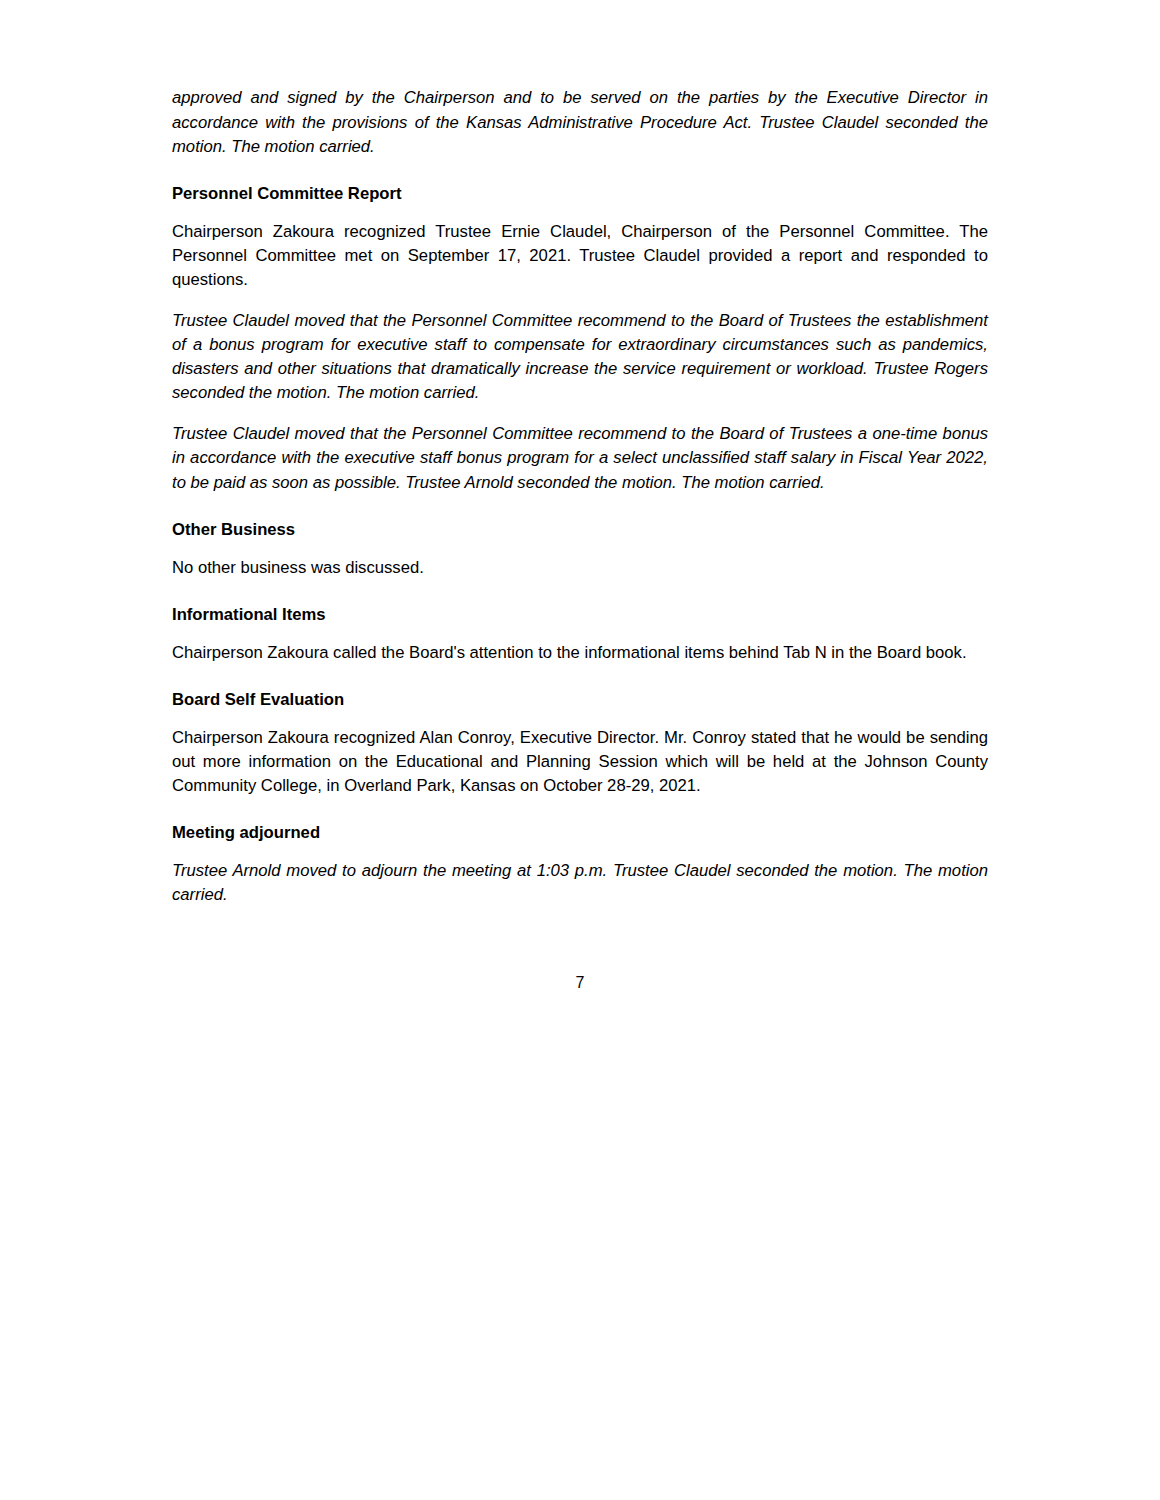approved and signed by the Chairperson and to be served on the parties by the Executive Director in accordance with the provisions of the Kansas Administrative Procedure Act. Trustee Claudel seconded the motion. The motion carried.
Personnel Committee Report
Chairperson Zakoura recognized Trustee Ernie Claudel, Chairperson of the Personnel Committee. The Personnel Committee met on September 17, 2021. Trustee Claudel provided a report and responded to questions.
Trustee Claudel moved that the Personnel Committee recommend to the Board of Trustees the establishment of a bonus program for executive staff to compensate for extraordinary circumstances such as pandemics, disasters and other situations that dramatically increase the service requirement or workload. Trustee Rogers seconded the motion. The motion carried.
Trustee Claudel moved that the Personnel Committee recommend to the Board of Trustees a one-time bonus in accordance with the executive staff bonus program for a select unclassified staff salary in Fiscal Year 2022, to be paid as soon as possible. Trustee Arnold seconded the motion. The motion carried.
Other Business
No other business was discussed.
Informational Items
Chairperson Zakoura called the Board's attention to the informational items behind Tab N in the Board book.
Board Self Evaluation
Chairperson Zakoura recognized Alan Conroy, Executive Director. Mr. Conroy stated that he would be sending out more information on the Educational and Planning Session which will be held at the Johnson County Community College, in Overland Park, Kansas on October 28-29, 2021.
Meeting adjourned
Trustee Arnold moved to adjourn the meeting at 1:03 p.m. Trustee Claudel seconded the motion. The motion carried.
7